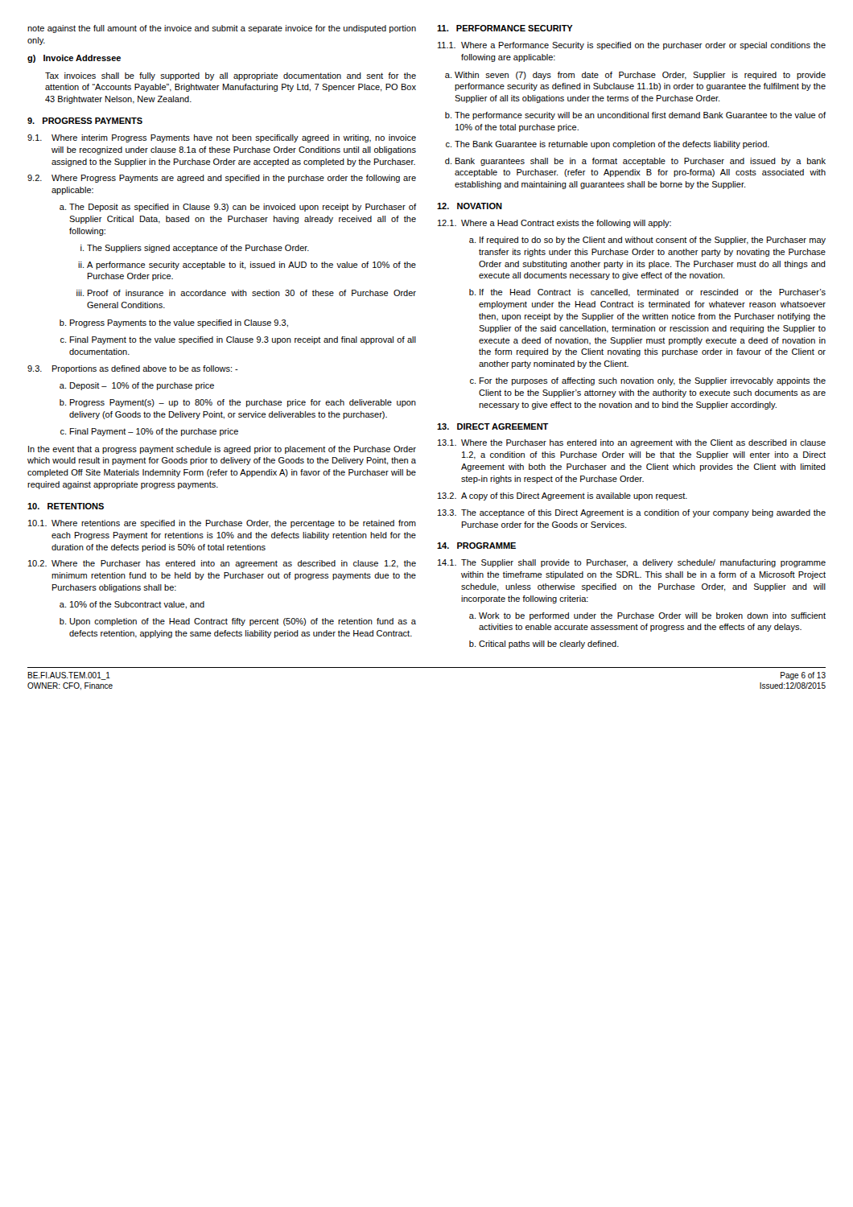note against the full amount of the invoice and submit a separate invoice for the undisputed portion only.
g) Invoice Addressee
Tax invoices shall be fully supported by all appropriate documentation and sent for the attention of “Accounts Payable”, Brightwater Manufacturing Pty Ltd, 7 Spencer Place, PO Box 43 Brightwater Nelson, New Zealand.
9. PROGRESS PAYMENTS
9.1. Where interim Progress Payments have not been specifically agreed in writing, no invoice will be recognized under clause 8.1a of these Purchase Order Conditions until all obligations assigned to the Supplier in the Purchase Order are accepted as completed by the Purchaser.
9.2. Where Progress Payments are agreed and specified in the purchase order the following are applicable:
The Deposit as specified in Clause 9.3) can be invoiced upon receipt by Purchaser of Supplier Critical Data, based on the Purchaser having already received all of the following:
The Suppliers signed acceptance of the Purchase Order.
A performance security acceptable to it, issued in AUD to the value of 10% of the Purchase Order price.
Proof of insurance in accordance with section 30 of these of Purchase Order General Conditions.
Progress Payments to the value specified in Clause 9.3,
Final Payment to the value specified in Clause 9.3 upon receipt and final approval of all documentation.
9.3. Proportions as defined above to be as follows: -
Deposit – 10% of the purchase price
Progress Payment(s) – up to 80% of the purchase price for each deliverable upon delivery (of Goods to the Delivery Point, or service deliverables to the purchaser).
Final Payment – 10% of the purchase price
In the event that a progress payment schedule is agreed prior to placement of the Purchase Order which would result in payment for Goods prior to delivery of the Goods to the Delivery Point, then a completed Off Site Materials Indemnity Form (refer to Appendix A) in favor of the Purchaser will be required against appropriate progress payments.
10. RETENTIONS
10.1. Where retentions are specified in the Purchase Order, the percentage to be retained from each Progress Payment for retentions is 10% and the defects liability retention held for the duration of the defects period is 50% of total retentions
10.2. Where the Purchaser has entered into an agreement as described in clause 1.2, the minimum retention fund to be held by the Purchaser out of progress payments due to the Purchasers obligations shall be:
10% of the Subcontract value, and
Upon completion of the Head Contract fifty percent (50%) of the retention fund as a defects retention, applying the same defects liability period as under the Head Contract.
11. PERFORMANCE SECURITY
11.1. Where a Performance Security is specified on the purchaser order or special conditions the following are applicable:
Within seven (7) days from date of Purchase Order, Supplier is required to provide performance security as defined in Subclause 11.1b) in order to guarantee the fulfilment by the Supplier of all its obligations under the terms of the Purchase Order.
The performance security will be an unconditional first demand Bank Guarantee to the value of 10% of the total purchase price.
The Bank Guarantee is returnable upon completion of the defects liability period.
Bank guarantees shall be in a format acceptable to Purchaser and issued by a bank acceptable to Purchaser. (refer to Appendix B for pro-forma) All costs associated with establishing and maintaining all guarantees shall be borne by the Supplier.
12. NOVATION
12.1. Where a Head Contract exists the following will apply:
If required to do so by the Client and without consent of the Supplier, the Purchaser may transfer its rights under this Purchase Order to another party by novating the Purchase Order and substituting another party in its place. The Purchaser must do all things and execute all documents necessary to give effect of the novation.
If the Head Contract is cancelled, terminated or rescinded or the Purchaser’s employment under the Head Contract is terminated for whatever reason whatsoever then, upon receipt by the Supplier of the written notice from the Purchaser notifying the Supplier of the said cancellation, termination or rescission and requiring the Supplier to execute a deed of novation, the Supplier must promptly execute a deed of novation in the form required by the Client novating this purchase order in favour of the Client or another party nominated by the Client.
For the purposes of affecting such novation only, the Supplier irrevocably appoints the Client to be the Supplier’s attorney with the authority to execute such documents as are necessary to give effect to the novation and to bind the Supplier accordingly.
13. DIRECT AGREEMENT
13.1. Where the Purchaser has entered into an agreement with the Client as described in clause 1.2, a condition of this Purchase Order will be that the Supplier will enter into a Direct Agreement with both the Purchaser and the Client which provides the Client with limited step-in rights in respect of the Purchase Order.
13.2. A copy of this Direct Agreement is available upon request.
13.3. The acceptance of this Direct Agreement is a condition of your company being awarded the Purchase order for the Goods or Services.
14. PROGRAMME
14.1. The Supplier shall provide to Purchaser, a delivery schedule/ manufacturing programme within the timeframe stipulated on the SDRL. This shall be in a form of a Microsoft Project schedule, unless otherwise specified on the Purchase Order, and Supplier and will incorporate the following criteria:
Work to be performed under the Purchase Order will be broken down into sufficient activities to enable accurate assessment of progress and the effects of any delays.
Critical paths will be clearly defined.
BE.FI.AUS.TEM.001_1 OWNER: CFO, Finance
Page 6 of 13 Issued:12/08/2015